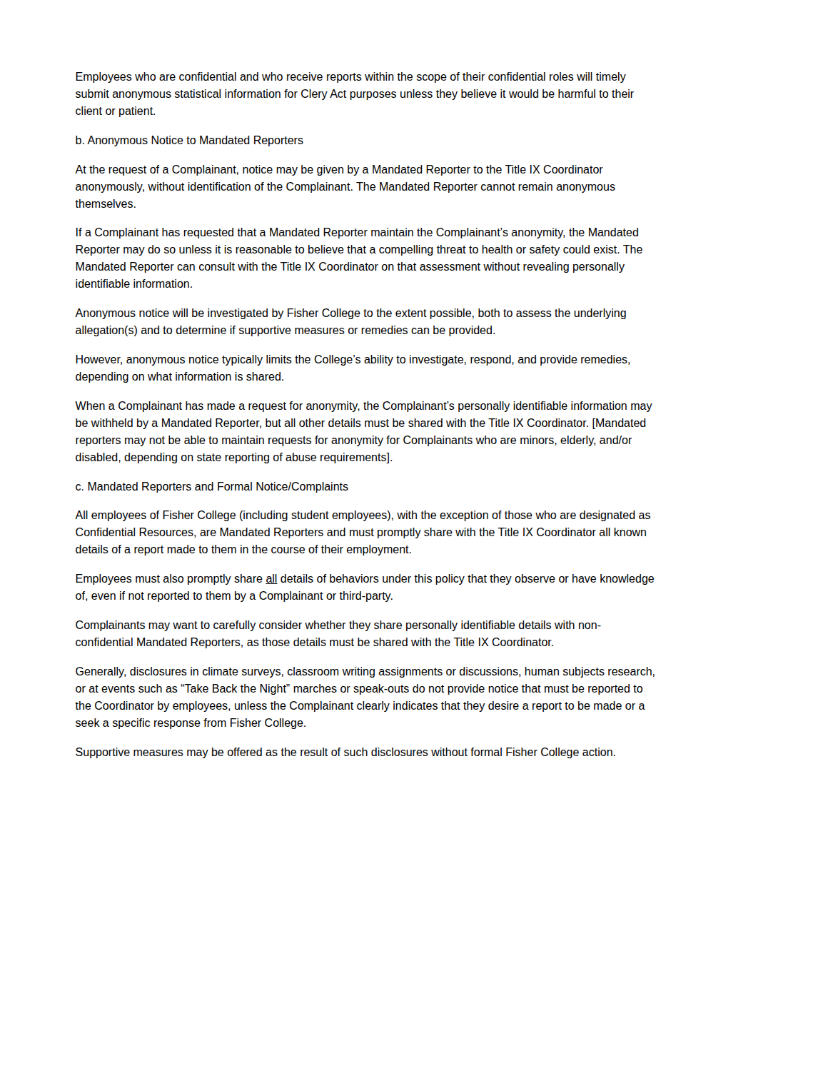Employees who are confidential and who receive reports within the scope of their confidential roles will timely submit anonymous statistical information for Clery Act purposes unless they believe it would be harmful to their client or patient.
b. Anonymous Notice to Mandated Reporters
At the request of a Complainant, notice may be given by a Mandated Reporter to the Title IX Coordinator anonymously, without identification of the Complainant. The Mandated Reporter cannot remain anonymous themselves.
If a Complainant has requested that a Mandated Reporter maintain the Complainant’s anonymity, the Mandated Reporter may do so unless it is reasonable to believe that a compelling threat to health or safety could exist. The Mandated Reporter can consult with the Title IX Coordinator on that assessment without revealing personally identifiable information.
Anonymous notice will be investigated by Fisher College to the extent possible, both to assess the underlying allegation(s) and to determine if supportive measures or remedies can be provided.
However, anonymous notice typically limits the College’s ability to investigate, respond, and provide remedies, depending on what information is shared.
When a Complainant has made a request for anonymity, the Complainant’s personally identifiable information may be withheld by a Mandated Reporter, but all other details must be shared with the Title IX Coordinator. [Mandated reporters may not be able to maintain requests for anonymity for Complainants who are minors, elderly, and/or disabled, depending on state reporting of abuse requirements].
c. Mandated Reporters and Formal Notice/Complaints
All employees of Fisher College (including student employees), with the exception of those who are designated as Confidential Resources, are Mandated Reporters and must promptly share with the Title IX Coordinator all known details of a report made to them in the course of their employment.
Employees must also promptly share all details of behaviors under this policy that they observe or have knowledge of, even if not reported to them by a Complainant or third-party.
Complainants may want to carefully consider whether they share personally identifiable details with non-confidential Mandated Reporters, as those details must be shared with the Title IX Coordinator.
Generally, disclosures in climate surveys, classroom writing assignments or discussions, human subjects research, or at events such as “Take Back the Night” marches or speak-outs do not provide notice that must be reported to the Coordinator by employees, unless the Complainant clearly indicates that they desire a report to be made or a seek a specific response from Fisher College.
Supportive measures may be offered as the result of such disclosures without formal Fisher College action.